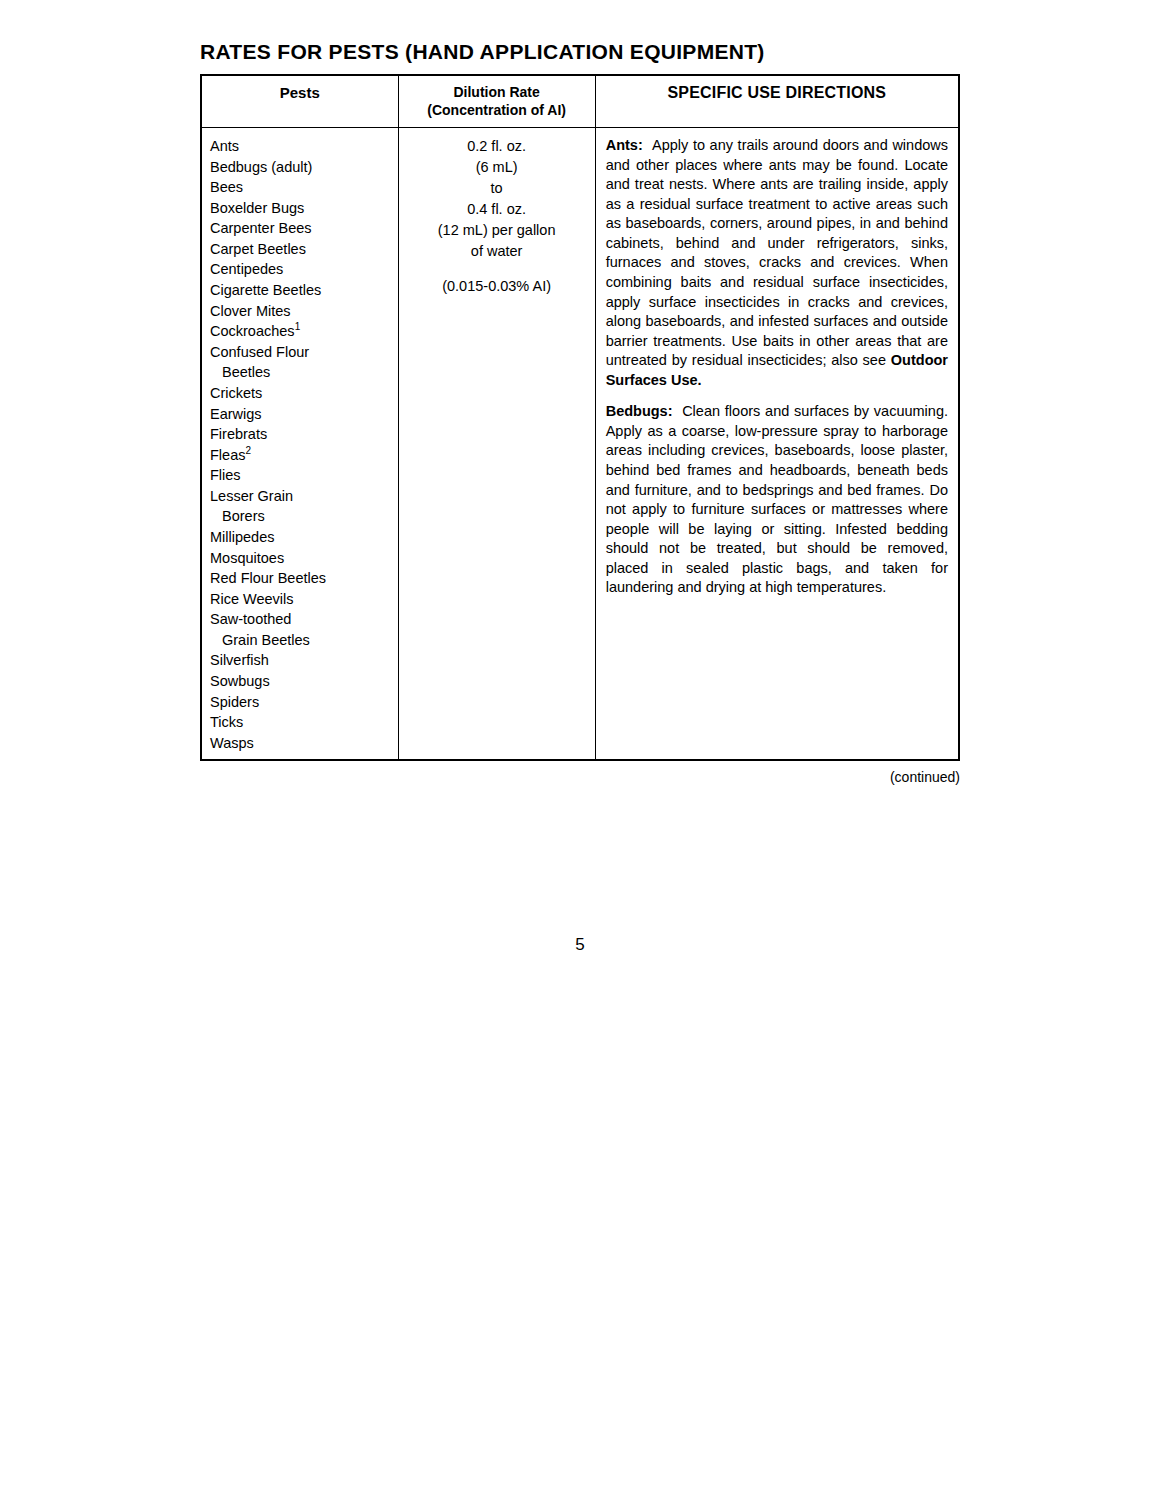Rates for Pests (Hand Application Equipment)
| Pests | Dilution Rate (Concentration of AI) | SPECIFIC USE DIRECTIONS |
| --- | --- | --- |
| Ants Bedbugs (adult) Bees Boxelder Bugs Carpenter Bees Carpet Beetles Centipedes Cigarette Beetles Clover Mites Cockroaches 1 Confused Flour Beetles Crickets Earwigs Firebrats Fleas 2 Flies Lesser Grain Borers Millipedes Mosquitoes Red Flour Beetles Rice Weevils Saw-toothed Grain Beetles Silverfish Sowbugs Spiders Ticks Wasps | 0.2 fl. oz. (6 mL) to 0.4 fl. oz. (12 mL) per gallon of water (0.015-0.03% AI) | Ants: Apply to any trails around doors and windows and other places where ants may be found. Locate and treat nests. Where ants are trailing inside, apply as a residual surface treatment to active areas such as baseboards, corners, around pipes, in and behind cabinets, behind and under refrigerators, sinks, furnaces and stoves, cracks and crevices. When combining baits and residual surface insecticides, apply surface insecticides in cracks and crevices, along baseboards, and infested surfaces and outside barrier treatments. Use baits in other areas that are untreated by residual insecticides; also see Outdoor Surfaces Use. Bedbugs: Clean floors and surfaces by vacuuming. Apply as a coarse, low-pressure spray to harborage areas including crevices, baseboards, loose plaster, behind bed frames and headboards, beneath beds and furniture, and to bedsprings and bed frames. Do not apply to furniture surfaces or mattresses where people will be laying or sitting. Infested bedding should not be treated, but should be removed, placed in sealed plastic bags, and taken for laundering and drying at high temperatures. |
(continued)
5